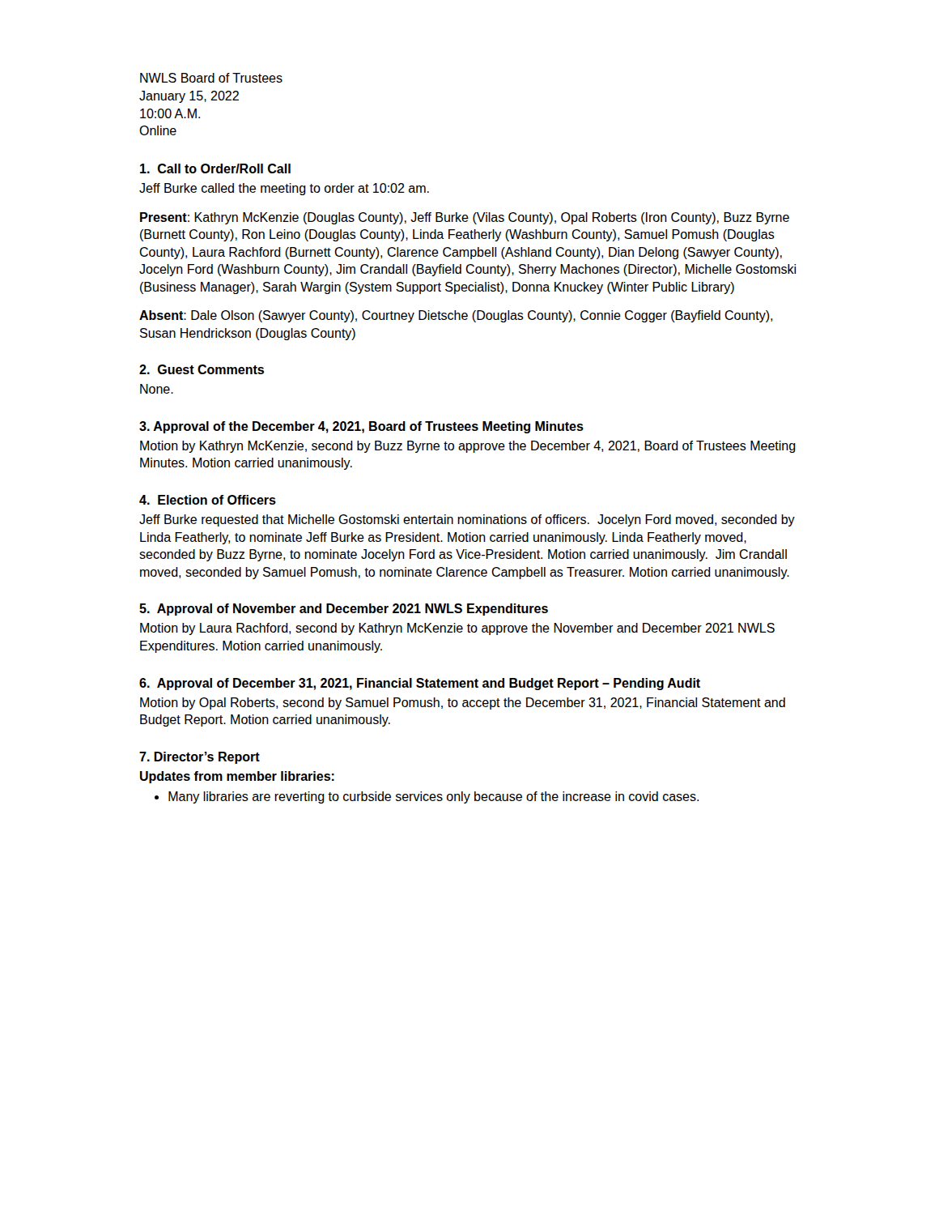NWLS Board of Trustees
January 15, 2022
10:00 A.M.
Online
1. Call to Order/Roll Call
Jeff Burke called the meeting to order at 10:02 am.
Present: Kathryn McKenzie (Douglas County), Jeff Burke (Vilas County), Opal Roberts (Iron County), Buzz Byrne (Burnett County), Ron Leino (Douglas County), Linda Featherly (Washburn County), Samuel Pomush (Douglas County), Laura Rachford (Burnett County), Clarence Campbell (Ashland County), Dian Delong (Sawyer County), Jocelyn Ford (Washburn County), Jim Crandall (Bayfield County), Sherry Machones (Director), Michelle Gostomski (Business Manager), Sarah Wargin (System Support Specialist), Donna Knuckey (Winter Public Library)
Absent: Dale Olson (Sawyer County), Courtney Dietsche (Douglas County), Connie Cogger (Bayfield County), Susan Hendrickson (Douglas County)
2. Guest Comments
None.
3. Approval of the December 4, 2021, Board of Trustees Meeting Minutes
Motion by Kathryn McKenzie, second by Buzz Byrne to approve the December 4, 2021, Board of Trustees Meeting Minutes. Motion carried unanimously.
4. Election of Officers
Jeff Burke requested that Michelle Gostomski entertain nominations of officers. Jocelyn Ford moved, seconded by Linda Featherly, to nominate Jeff Burke as President. Motion carried unanimously. Linda Featherly moved, seconded by Buzz Byrne, to nominate Jocelyn Ford as Vice-President. Motion carried unanimously. Jim Crandall moved, seconded by Samuel Pomush, to nominate Clarence Campbell as Treasurer. Motion carried unanimously.
5. Approval of November and December 2021 NWLS Expenditures
Motion by Laura Rachford, second by Kathryn McKenzie to approve the November and December 2021 NWLS Expenditures. Motion carried unanimously.
6. Approval of December 31, 2021, Financial Statement and Budget Report – Pending Audit
Motion by Opal Roberts, second by Samuel Pomush, to accept the December 31, 2021, Financial Statement and Budget Report. Motion carried unanimously.
7. Director’s Report
Updates from member libraries:
Many libraries are reverting to curbside services only because of the increase in covid cases.